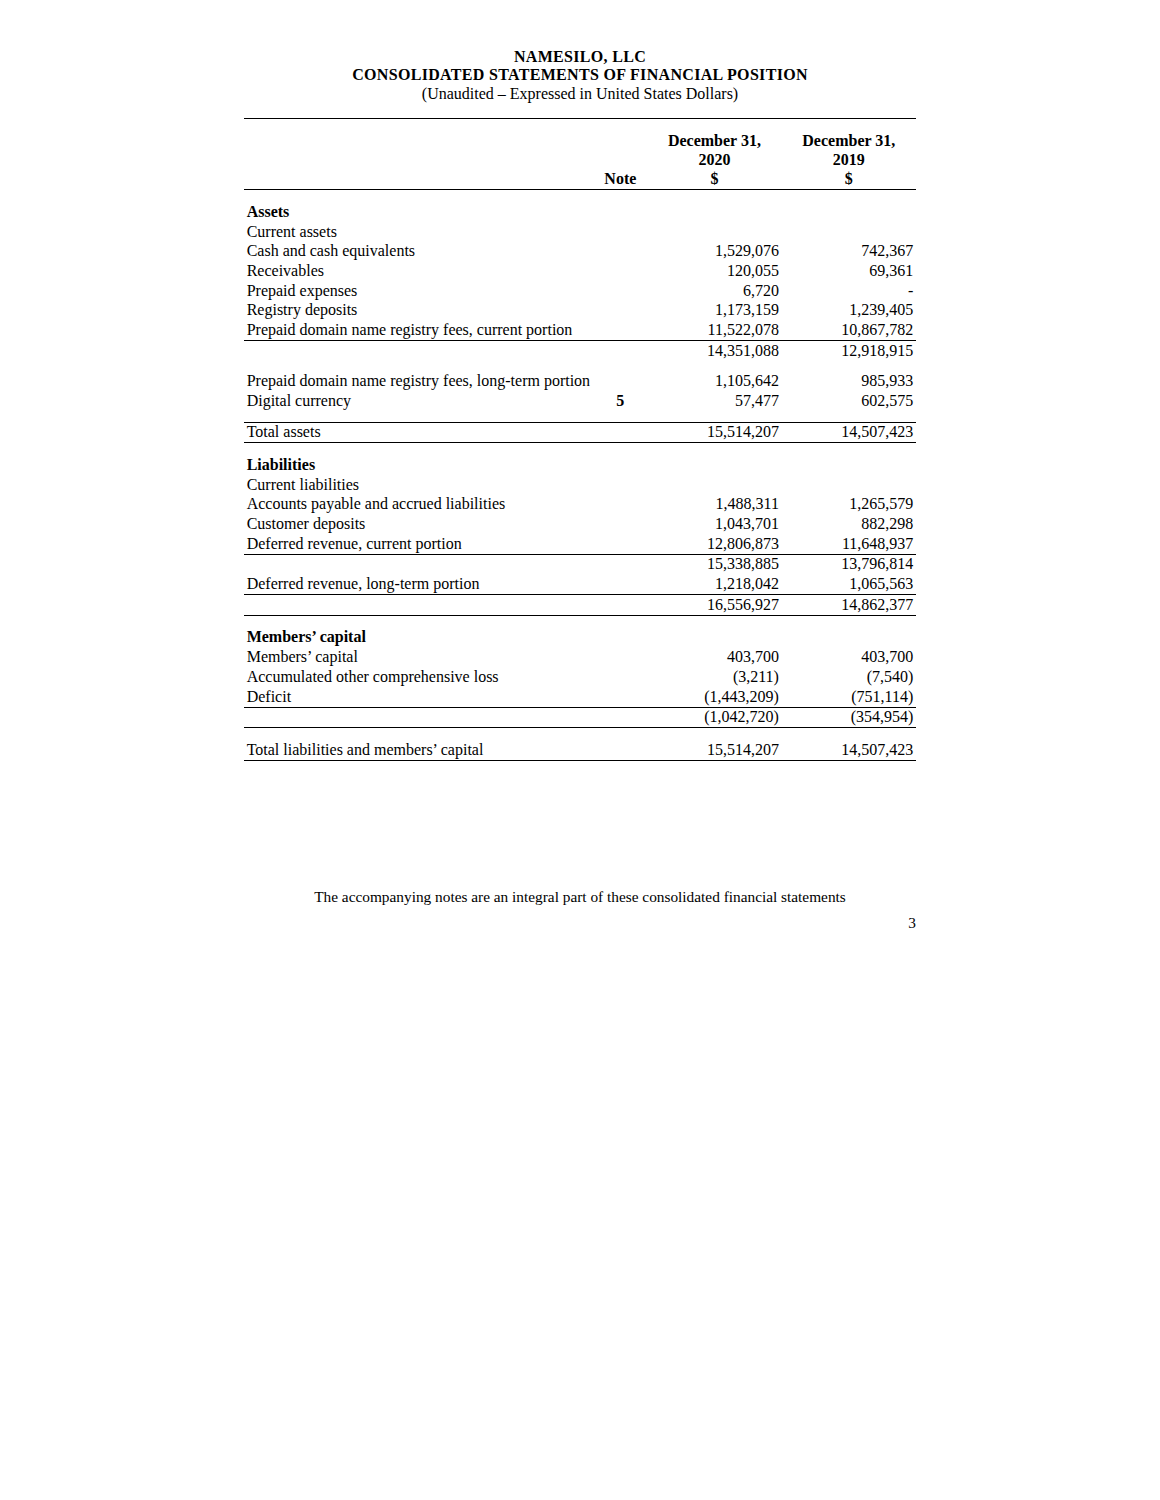NAMESILO, LLC
CONSOLIDATED STATEMENTS OF FINANCIAL POSITION
(Unaudited – Expressed in United States Dollars)
| | | December 31, 2020 | December 31, 2019 |
| | Note | $ | $ |
| Assets | | | |
| Current assets | | | |
| Cash and cash equivalents | | 1,529,076 | 742,367 |
| Receivables | | 120,055 | 69,361 |
| Prepaid expenses | | 6,720 | - |
| Registry deposits | | 1,173,159 | 1,239,405 |
| Prepaid domain name registry fees, current portion | | 11,522,078 | 10,867,782 |
| | | 14,351,088 | 12,918,915 |
| Prepaid domain name registry fees, long-term portion | | 1,105,642 | 985,933 |
| Digital currency | 5 | 57,477 | 602,575 |
| Total assets | | 15,514,207 | 14,507,423 |
| Liabilities | | | |
| Current liabilities | | | |
| Accounts payable and accrued liabilities | | 1,488,311 | 1,265,579 |
| Customer deposits | | 1,043,701 | 882,298 |
| Deferred revenue, current portion | | 12,806,873 | 11,648,937 |
| | | 15,338,885 | 13,796,814 |
| Deferred revenue, long-term portion | | 1,218,042 | 1,065,563 |
| | | 16,556,927 | 14,862,377 |
| Members’ capital | | | |
| Members’ capital | | 403,700 | 403,700 |
| Accumulated other comprehensive loss | | (3,211) | (7,540) |
| Deficit | | (1,443,209) | (751,114) |
| | | (1,042,720) | (354,954) |
| Total liabilities and members’ capital | | 15,514,207 | 14,507,423 |
The accompanying notes are an integral part of these consolidated financial statements
3